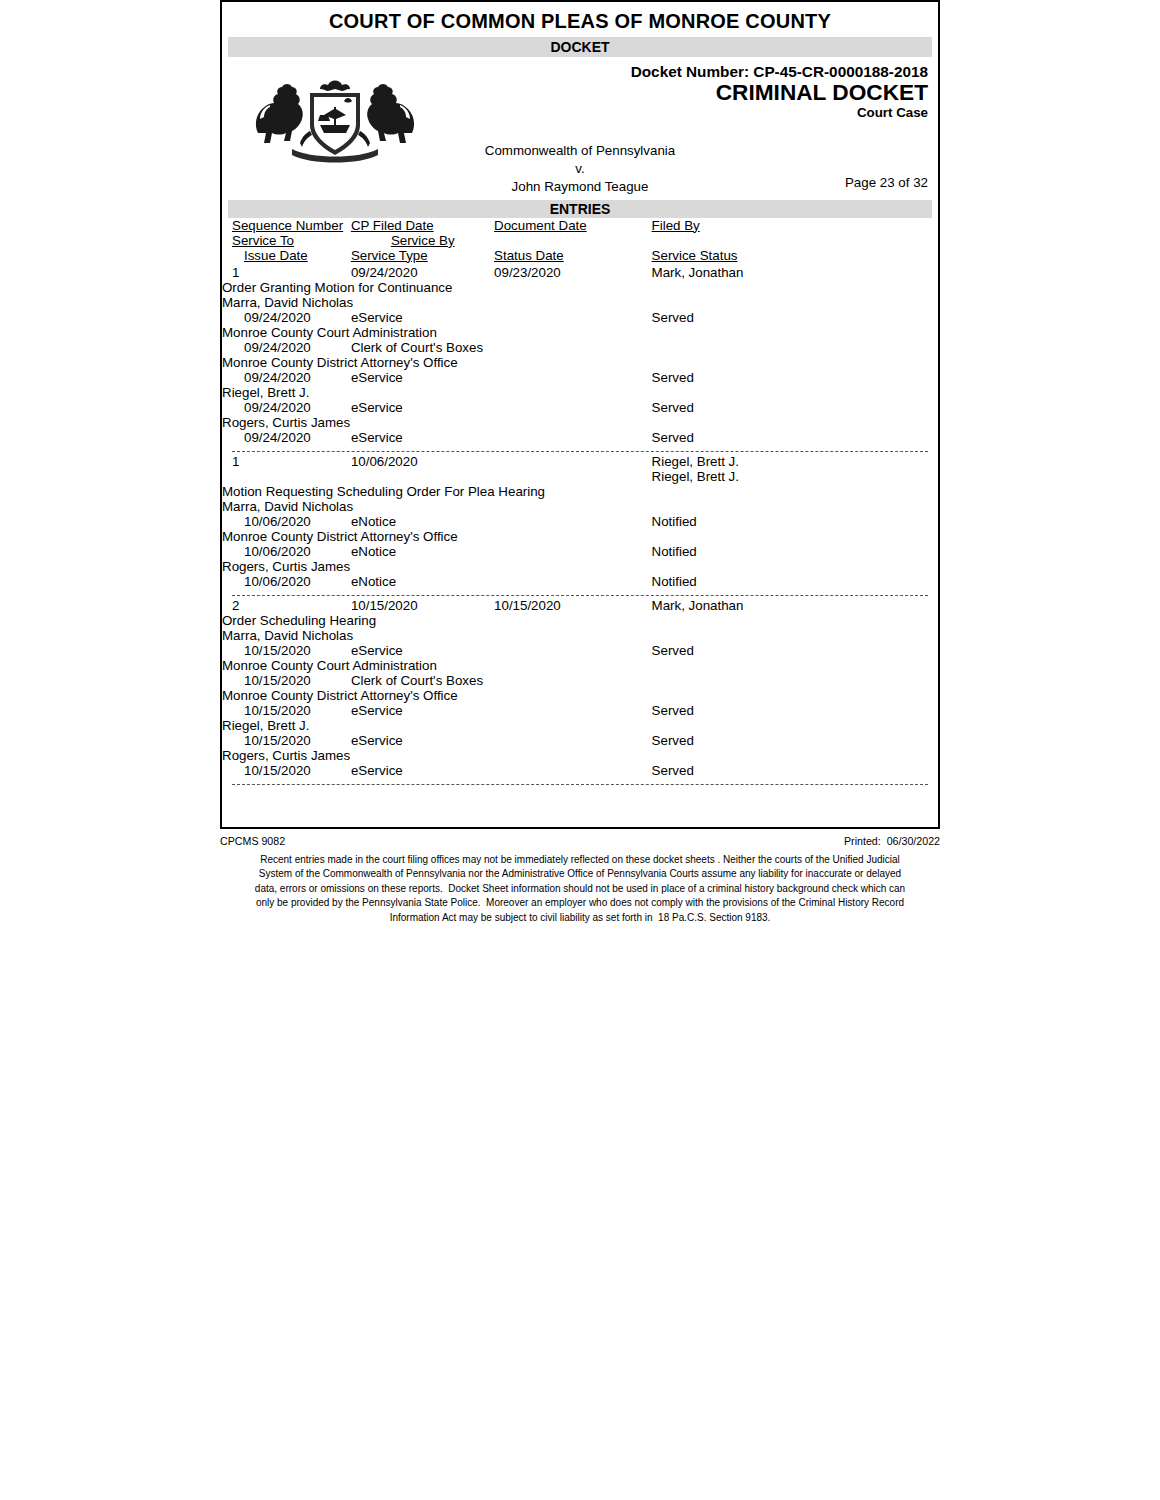COURT OF COMMON PLEAS OF MONROE COUNTY
DOCKET
Docket Number: CP-45-CR-0000188-2018
CRIMINAL DOCKET
Court Case
Page 23 of 32
Commonwealth of Pennsylvania
v.
John Raymond Teague
ENTRIES
| Sequence Number | CP Filed Date | Document Date | Filed By |
| Service To | Service By | |
| Issue Date | Service Type | Status Date | Service Status |
| 1 | 09/24/2020 | 09/23/2020 | Mark, Jonathan |
| Order Granting Motion for Continuance |
| Marra, David Nicholas |
| 09/24/2020 | eService | | Served |
| Monroe County Court Administration |
| 09/24/2020 | Clerk of Court's Boxes | | |
| Monroe County District Attorney's Office |
| 09/24/2020 | eService | | Served |
| Riegel, Brett J. |
| 09/24/2020 | eService | | Served |
| Rogers, Curtis James |
| 09/24/2020 | eService | | Served |
| 1 | 10/06/2020 | | Riegel, Brett J. |
| | | | Riegel, Brett J. |
| Motion Requesting Scheduling Order For Plea Hearing |
| Marra, David Nicholas |
| 10/06/2020 | eNotice | | Notified |
| Monroe County District Attorney's Office |
| 10/06/2020 | eNotice | | Notified |
| Rogers, Curtis James |
| 10/06/2020 | eNotice | | Notified |
| 2 | 10/15/2020 | 10/15/2020 | Mark, Jonathan |
| Order Scheduling Hearing |
| Marra, David Nicholas |
| 10/15/2020 | eService | | Served |
| Monroe County Court Administration |
| 10/15/2020 | Clerk of Court's Boxes | | |
| Monroe County District Attorney's Office |
| 10/15/2020 | eService | | Served |
| Riegel, Brett J. |
| 10/15/2020 | eService | | Served |
| Rogers, Curtis James |
| 10/15/2020 | eService | | Served |
CPCMS 9082
Printed: 06/30/2022
Recent entries made in the court filing offices may not be immediately reflected on these docket sheets . Neither the courts of the Unified Judicial
System of the Commonwealth of Pennsylvania nor the Administrative Office of Pennsylvania Courts assume any liability for inaccurate or delayed
data, errors or omissions on these reports. Docket Sheet information should not be used in place of a criminal history background check which can
only be provided by the Pennsylvania State Police. Moreover an employer who does not comply with the provisions of the Criminal History Record
Information Act may be subject to civil liability as set forth in 18 Pa.C.S. Section 9183.